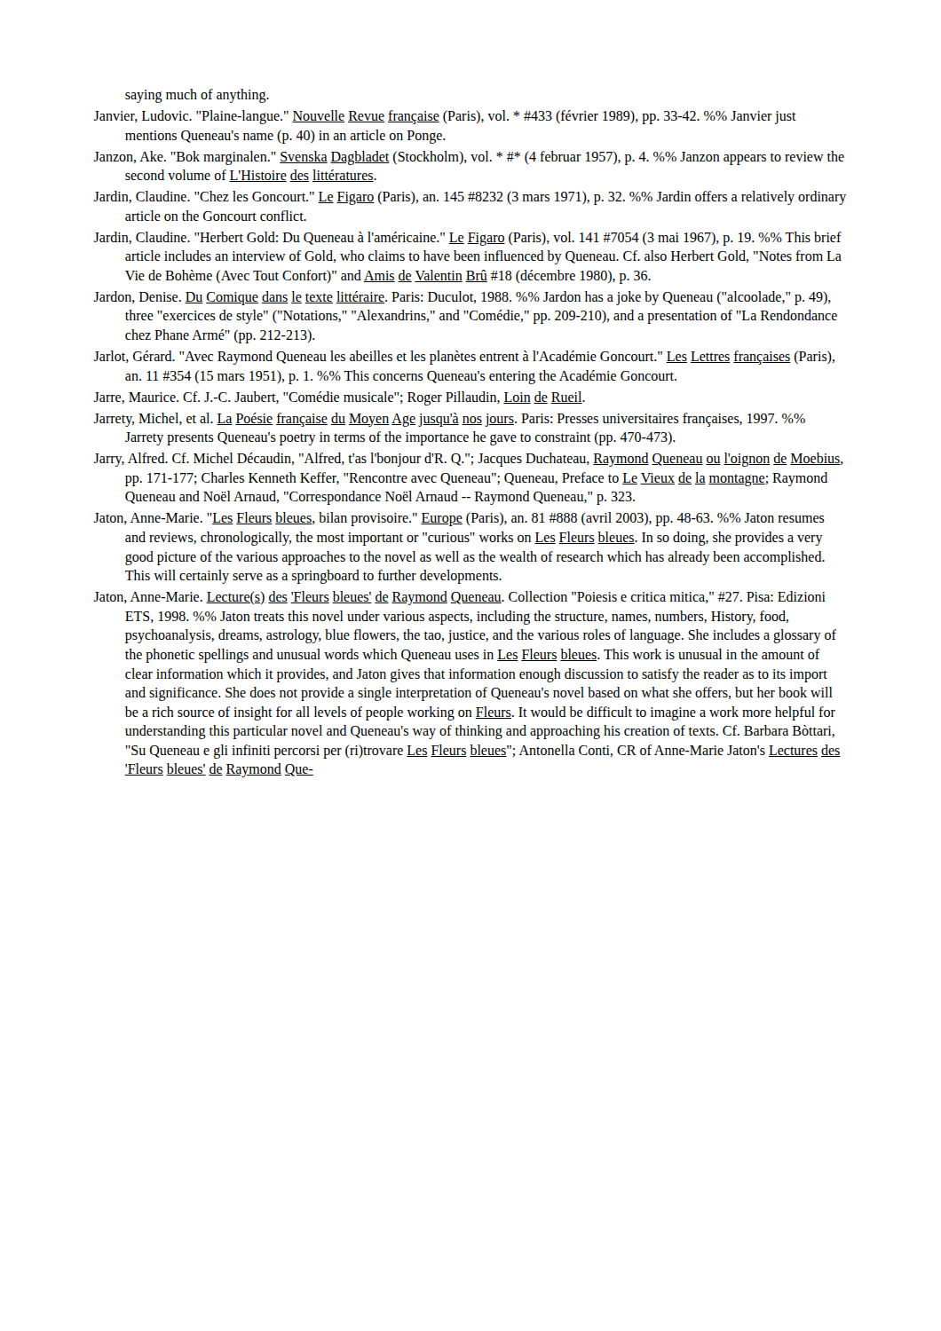saying much of anything.
Janvier, Ludovic. "Plaine-langue." Nouvelle Revue française (Paris), vol. * #433 (février 1989), pp. 33-42. %% Janvier just mentions Queneau's name (p. 40) in an article on Ponge.
Janzon, Ake. "Bok marginalen." Svenska Dagbladet (Stockholm), vol. * #* (4 februar 1957), p. 4. %% Janzon appears to review the second volume of L'Histoire des littératures.
Jardin, Claudine. "Chez les Goncourt." Le Figaro (Paris), an. 145 #8232 (3 mars 1971), p. 32. %% Jardin offers a relatively ordinary article on the Goncourt conflict.
Jardin, Claudine. "Herbert Gold: Du Queneau à l'américaine." Le Figaro (Paris), vol. 141 #7054 (3 mai 1967), p. 19. %% This brief article includes an interview of Gold, who claims to have been influenced by Queneau. Cf. also Herbert Gold, "Notes from La Vie de Bohème (Avec Tout Confort)" and Amis de Valentin Brû #18 (décembre 1980), p. 36.
Jardon, Denise. Du Comique dans le texte littéraire. Paris: Duculot, 1988. %% Jardon has a joke by Queneau ("alcoolade," p. 49), three "exercices de style" ("Notations," "Alexandrins," and "Comédie," pp. 209-210), and a presentation of "La Rendondance chez Phane Armé" (pp. 212-213).
Jarlot, Gérard. "Avec Raymond Queneau les abeilles et les planètes entrent à l'Académie Goncourt." Les Lettres françaises (Paris), an. 11 #354 (15 mars 1951), p. 1. %% This concerns Queneau's entering the Académie Goncourt.
Jarre, Maurice. Cf. J.-C. Jaubert, "Comédie musicale"; Roger Pillaudin, Loin de Rueil.
Jarrety, Michel, et al. La Poésie française du Moyen Age jusqu'à nos jours. Paris: Presses universitaires françaises, 1997. %% Jarrety presents Queneau's poetry in terms of the importance he gave to constraint (pp. 470-473).
Jarry, Alfred. Cf. Michel Décaudin, "Alfred, t'as l'bonjour d'R. Q."; Jacques Duchateau, Raymond Queneau ou l'oignon de Moebius, pp. 171-177; Charles Kenneth Keffer, "Rencontre avec Queneau"; Queneau, Preface to Le Vieux de la montagne; Raymond Queneau and Noël Arnaud, "Correspondance Noël Arnaud -- Raymond Queneau," p. 323.
Jaton, Anne-Marie. "Les Fleurs bleues, bilan provisoire." Europe (Paris), an. 81 #888 (avril 2003), pp. 48-63. %% Jaton resumes and reviews, chronologically, the most important or "curious" works on Les Fleurs bleues. In so doing, she provides a very good picture of the various approaches to the novel as well as the wealth of research which has already been accomplished. This will certainly serve as a springboard to further developments.
Jaton, Anne-Marie. Lecture(s) des 'Fleurs bleues' de Raymond Queneau. Collection "Poiesis e critica mitica," #27. Pisa: Edizioni ETS, 1998. %% Jaton treats this novel under various aspects, including the structure, names, numbers, History, food, psychoanalysis, dreams, astrology, blue flowers, the tao, justice, and the various roles of language. She includes a glossary of the phonetic spellings and unusual words which Queneau uses in Les Fleurs bleues. This work is unusual in the amount of clear information which it provides, and Jaton gives that information enough discussion to satisfy the reader as to its import and significance. She does not provide a single interpretation of Queneau's novel based on what she offers, but her book will be a rich source of insight for all levels of people working on Fleurs. It would be difficult to imagine a work more helpful for understanding this particular novel and Queneau's way of thinking and approaching his creation of texts. Cf. Barbara Bòttari, "Su Queneau e gli infiniti percorsi per (ri)trovare Les Fleurs bleues"; Antonella Conti, CR of Anne-Marie Jaton's Lectures des 'Fleurs bleues' de Raymond Que-